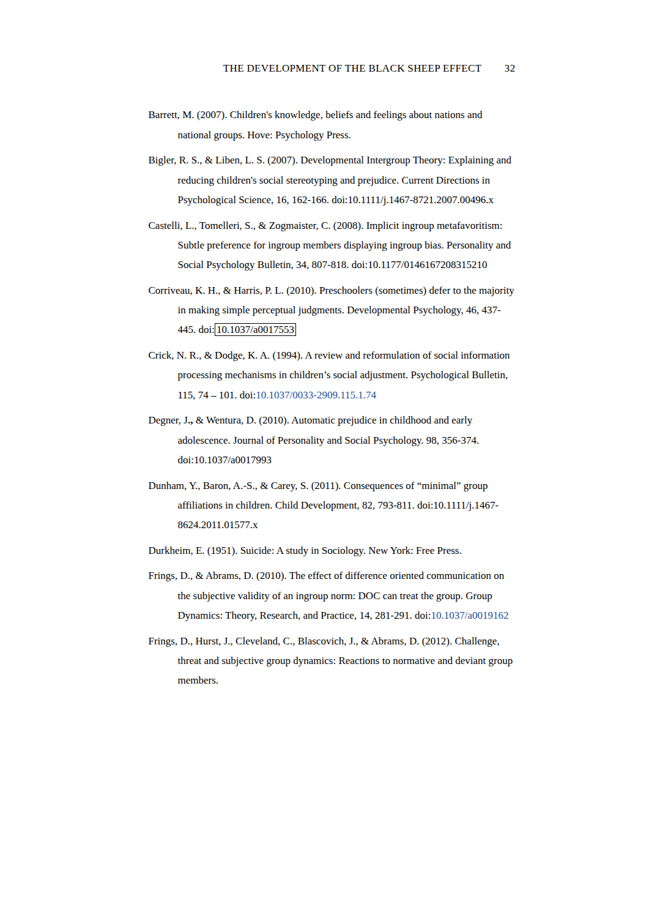THE DEVELOPMENT OF THE BLACK SHEEP EFFECT32
Barrett, M. (2007). Children's knowledge, beliefs and feelings about nations and national groups. Hove: Psychology Press.
Bigler, R. S., & Liben, L. S. (2007). Developmental Intergroup Theory: Explaining and reducing children's social stereotyping and prejudice. Current Directions in Psychological Science, 16, 162-166. doi:10.1111/j.1467-8721.2007.00496.x
Castelli, L., Tomelleri, S., & Zogmaister, C. (2008). Implicit ingroup metafavoritism: Subtle preference for ingroup members displaying ingroup bias. Personality and Social Psychology Bulletin, 34, 807-818. doi:10.1177/0146167208315210
Corriveau, K. H., & Harris, P. L. (2010). Preschoolers (sometimes) defer to the majority in making simple perceptual judgments. Developmental Psychology, 46, 437-445. doi:10.1037/a0017553
Crick, N. R., & Dodge, K. A. (1994). A review and reformulation of social information processing mechanisms in children’s social adjustment. Psychological Bulletin, 115, 74 – 101. doi:10.1037/0033-2909.115.1.74
Degner, J., & Wentura, D. (2010). Automatic prejudice in childhood and early adolescence. Journal of Personality and Social Psychology. 98, 356-374. doi:10.1037/a0017993
Dunham, Y., Baron, A.-S., & Carey, S. (2011). Consequences of “minimal” group affiliations in children. Child Development, 82, 793-811. doi:10.1111/j.1467-8624.2011.01577.x
Durkheim, E. (1951). Suicide: A study in Sociology. New York: Free Press.
Frings, D., & Abrams, D. (2010). The effect of difference oriented communication on the subjective validity of an ingroup norm: DOC can treat the group. Group Dynamics: Theory, Research, and Practice, 14, 281-291. doi:10.1037/a0019162
Frings, D., Hurst, J., Cleveland, C., Blascovich, J., & Abrams, D. (2012). Challenge, threat and subjective group dynamics: Reactions to normative and deviant group members.